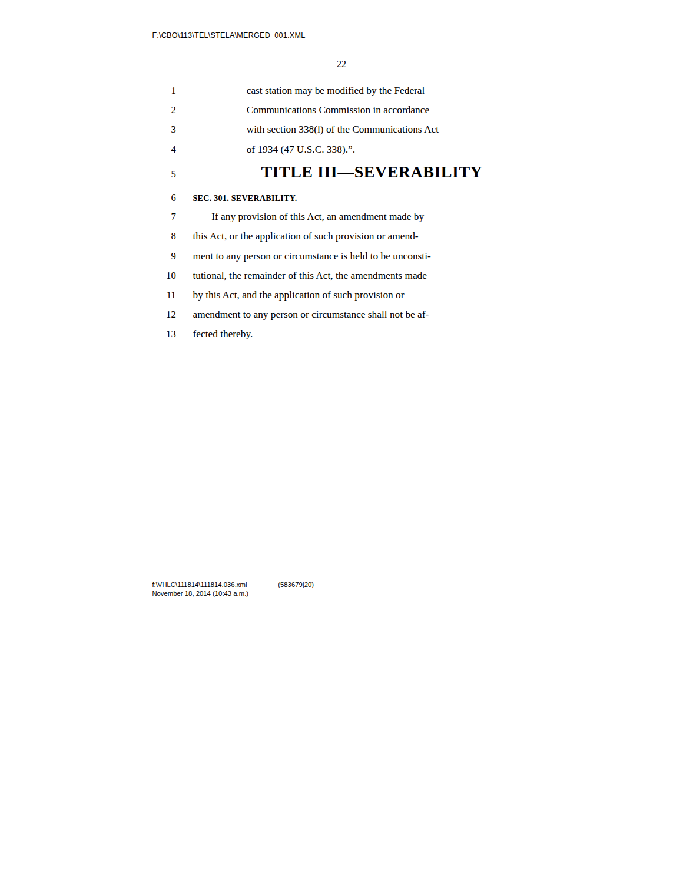F:\CBO\113\TEL\STELA\MERGED_001.XML
22
1 cast station may be modified by the Federal
2 Communications Commission in accordance
3 with section 338(l) of the Communications Act
4 of 1934 (47 U.S.C. 338).”.
5 TITLE III—SEVERABILITY
6 SEC. 301. SEVERABILITY.
7 If any provision of this Act, an amendment made by
8 this Act, or the application of such provision or amend-
9 ment to any person or circumstance is held to be unconsti-
10 tutional, the remainder of this Act, the amendments made
11 by this Act, and the application of such provision or
12 amendment to any person or circumstance shall not be af-
13 fected thereby.
f:\VHLC\111814\111814.036.xml(583679|20)
November 18, 2014 (10:43 a.m.)